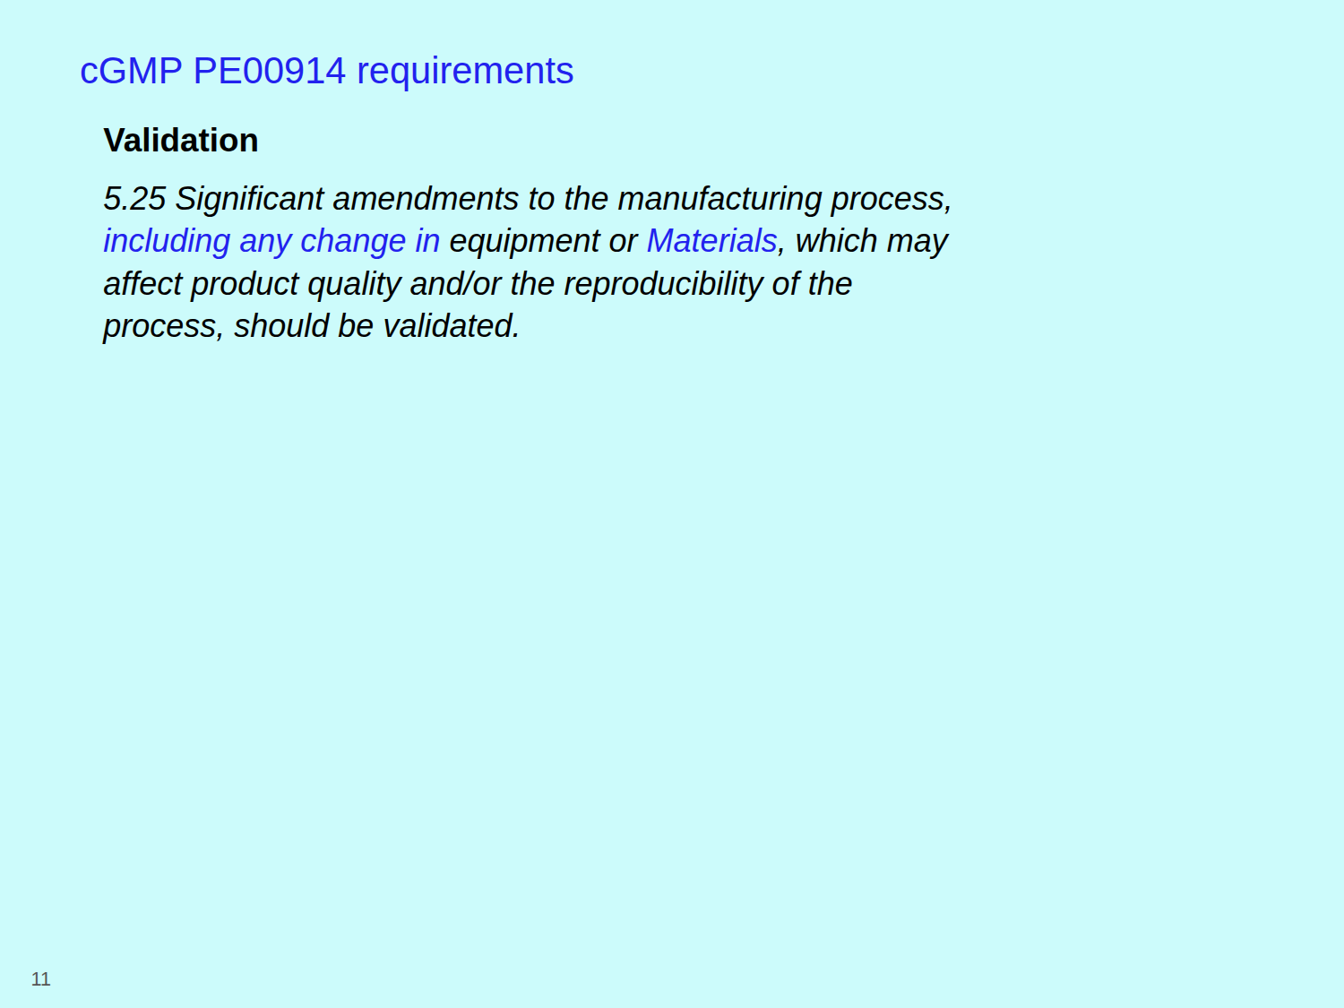cGMP PE00914 requirements
Validation
5.25 Significant amendments to the manufacturing process, including any change in equipment or Materials, which may affect product quality and/or the reproducibility of the process, should be validated.
11